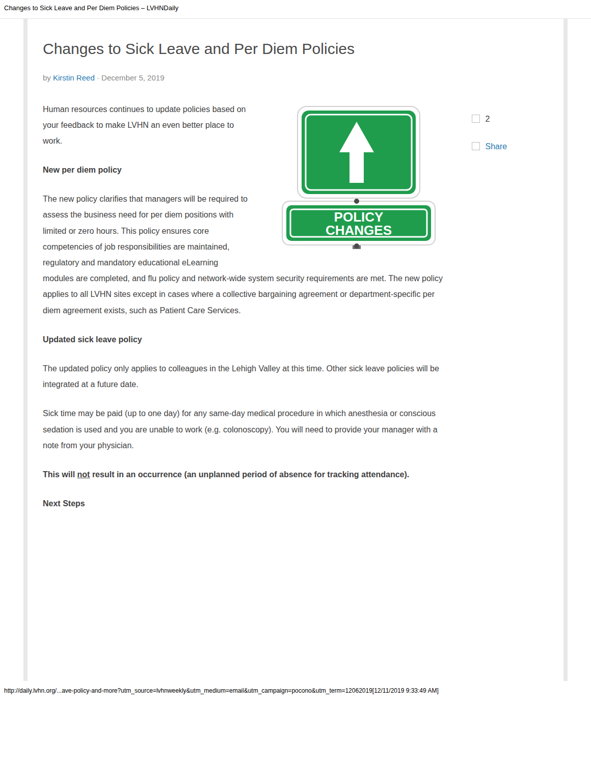Changes to Sick Leave and Per Diem Policies – LVHNDaily
Changes to Sick Leave and Per Diem Policies
by Kirstin Reed · December 5, 2019
2
Share
POLICY CHANGES
Human resources continues to update policies based on your feedback to make LVHN an even better place to work.
New per diem policy
The new policy clarifies that managers will be required to assess the business need for per diem positions with limited or zero hours. This policy ensures core competencies of job responsibilities are maintained, regulatory and mandatory educational eLearning modules are completed, and flu policy and network-wide system security requirements are met. The new policy applies to all LVHN sites except in cases where a collective bargaining agreement or department-specific per diem agreement exists, such as Patient Care Services.
Updated sick leave policy
The updated policy only applies to colleagues in the Lehigh Valley at this time. Other sick leave policies will be integrated at a future date.
Sick time may be paid (up to one day) for any same-day medical procedure in which anesthesia or conscious sedation is used and you are unable to work (e.g. colonoscopy). You will need to provide your manager with a note from your physician.
This will not result in an occurrence (an unplanned period of absence for tracking attendance).
Next Steps
http://daily.lvhn.org/...ave-policy-and-more?utm_source=lvhnweekly&utm_medium=email&utm_campaign=pocono&utm_term=12062019[12/11/2019 9:33:49 AM]